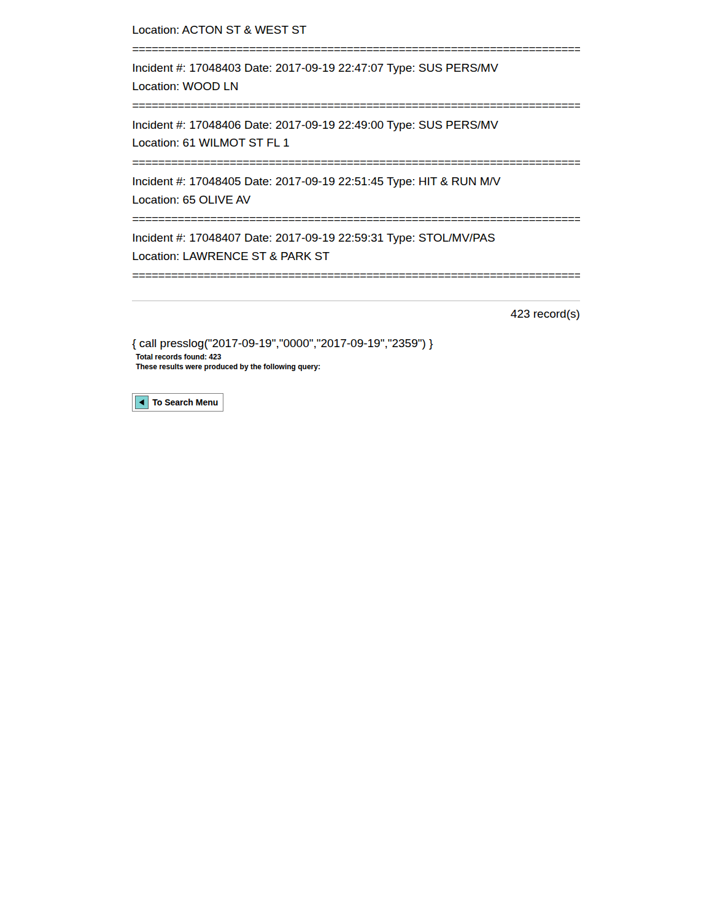Location: ACTON ST & WEST ST
=========================================================================
Incident #: 17048403 Date: 2017-09-19 22:47:07 Type: SUS PERS/MV
Location: WOOD LN
=========================================================================
Incident #: 17048406 Date: 2017-09-19 22:49:00 Type: SUS PERS/MV
Location: 61 WILMOT ST FL 1
=========================================================================
Incident #: 17048405 Date: 2017-09-19 22:51:45 Type: HIT & RUN M/V
Location: 65 OLIVE AV
=========================================================================
Incident #: 17048407 Date: 2017-09-19 22:59:31 Type: STOL/MV/PAS
Location: LAWRENCE ST & PARK ST
=========================================================================
423 record(s)
{ call presslog("2017-09-19","0000","2017-09-19","2359") }
Total records found: 423
These results were produced by the following query:
To Search Menu